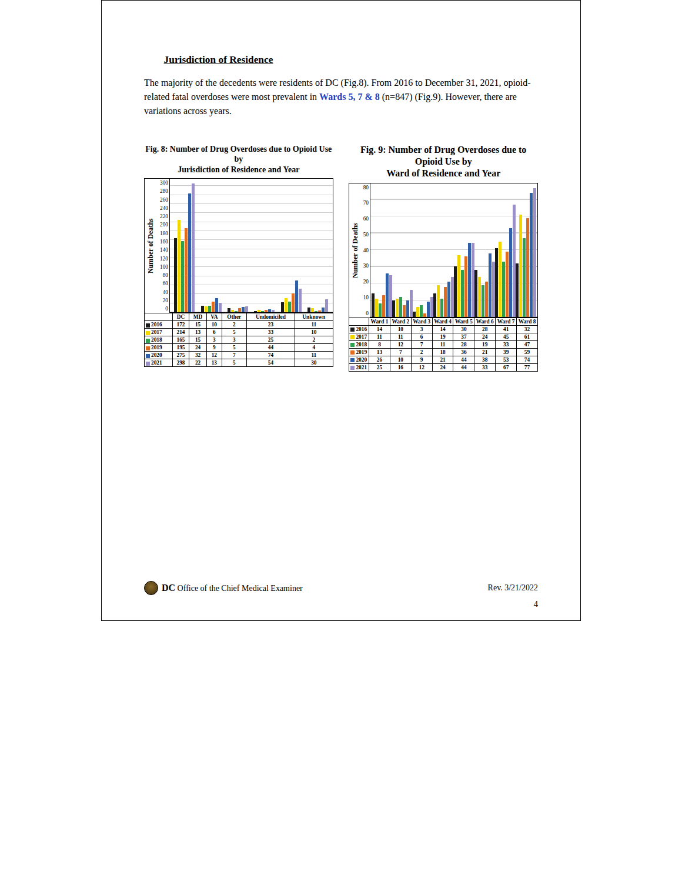Jurisdiction of Residence
The majority of the decedents were residents of DC (Fig.8). From 2016 to December 31, 2021, opioid-related fatal overdoses were most prevalent in Wards 5, 7 & 8 (n=847) (Fig.9). However, there are variations across years.
Fig. 8: Number of Drug Overdoses due to Opioid Use by
Jurisdiction of Residence and Year
Number of Deaths
300280260240220200180160140120100806040200
| | DC | MD | VA | Other | Undomiciled | Unknown |
| --- | --- | --- | --- | --- | --- | --- |
| 2016 | 172 | 15 | 10 | 2 | 23 | 11 |
| 2017 | 214 | 13 | 6 | 5 | 33 | 10 |
| 2018 | 165 | 15 | 3 | 3 | 25 | 2 |
| 2019 | 195 | 24 | 9 | 5 | 44 | 4 |
| 2020 | 275 | 32 | 12 | 7 | 74 | 11 |
| 2021 | 298 | 22 | 13 | 5 | 54 | 30 |
Fig. 9: Number of Drug Overdoses due to Opioid Use by
Ward of Residence and Year
Number of Deaths
80706050403020100
| | Ward 1 | Ward 2 | Ward 3 | Ward 4 | Ward 5 | Ward 6 | Ward 7 | Ward 8 |
| --- | --- | --- | --- | --- | --- | --- | --- | --- |
| 2016 | 14 | 10 | 3 | 14 | 30 | 28 | 41 | 32 |
| 2017 | 11 | 11 | 6 | 19 | 37 | 24 | 45 | 61 |
| 2018 | 8 | 12 | 7 | 11 | 28 | 19 | 33 | 47 |
| 2019 | 13 | 7 | 2 | 18 | 36 | 21 | 39 | 59 |
| 2020 | 26 | 10 | 9 | 21 | 44 | 38 | 53 | 74 |
| 2021 | 25 | 16 | 12 | 24 | 44 | 33 | 67 | 77 |
DC Office of the Chief Medical Examiner
Rev. 3/21/2022
4